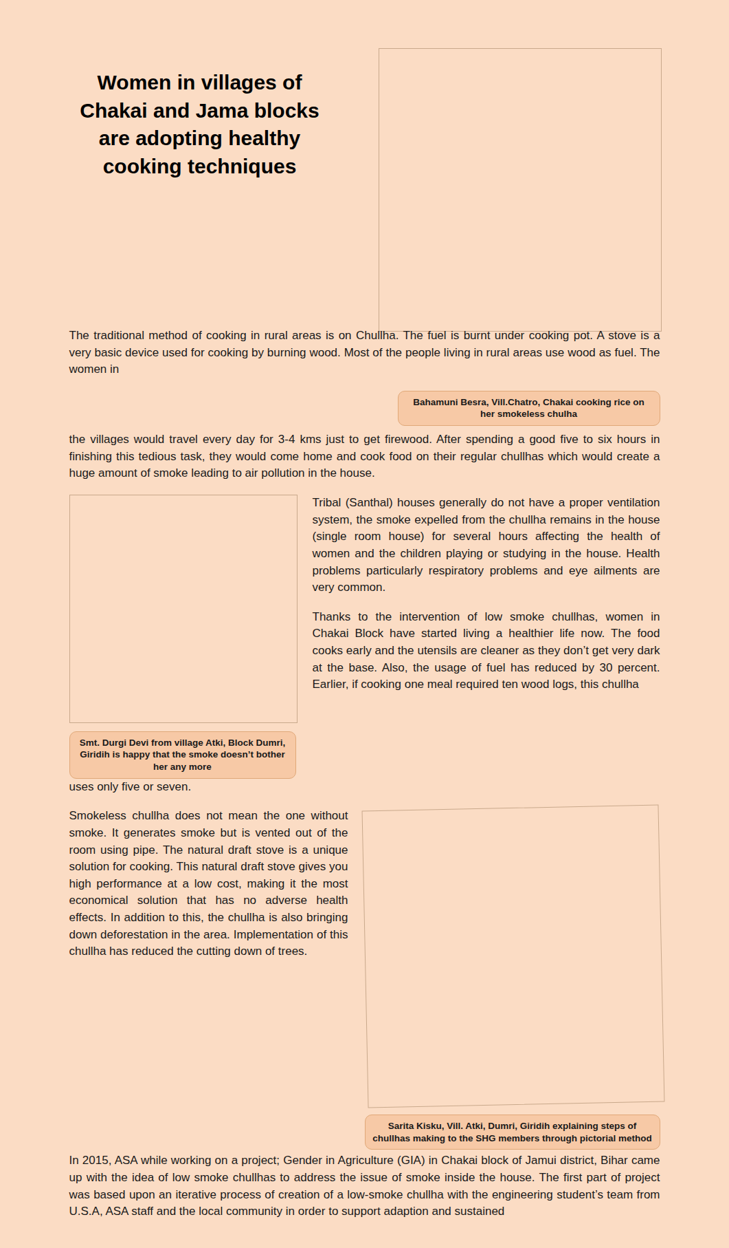Women in villages of Chakai and Jama blocks are adopting healthy cooking techniques
The traditional method of cooking in rural areas is on Chullha. The fuel is burnt under cooking pot. A stove is a very basic device used for cooking by burning wood. Most of the people living in rural areas use wood as fuel. The women in
Bahamuni Besra, Vill.Chatro, Chakai cooking rice on her smokeless chulha
the villages would travel every day for 3-4 kms just to get firewood. After spending a good five to six hours in finishing this tedious task, they would come home and cook food on their regular chullhas which would create a huge amount of smoke leading to air pollution in the house.
Smt. Durgi Devi from village Atki, Block Dumri, Giridih is happy that the smoke doesn’t bother her any more
Tribal (Santhal) houses generally do not have a proper ventilation system, the smoke expelled from the chullha remains in the house (single room house) for several hours affecting the health of women and the children playing or studying in the house. Health problems particularly respiratory problems and eye ailments are very common.
Thanks to the intervention of low smoke chullhas, women in Chakai Block have started living a healthier life now. The food cooks early and the utensils are cleaner as they don’t get very dark at the base. Also, the usage of fuel has reduced by 30 percent. Earlier, if cooking one meal required ten wood logs, this chullha
uses only five or seven.
Smokeless chullha does not mean the one without smoke. It generates smoke but is vented out of the room using pipe. The natural draft stove is a unique solution for cooking. This natural draft stove gives you high performance at a low cost, making it the most economical solution that has no adverse health effects. In addition to this, the chullha is also bringing down deforestation in the area. Implementation of this chullha has reduced the cutting down of trees.
Sarita Kisku, Vill. Atki, Dumri, Giridih explaining steps of chullhas making to the SHG members through pictorial method
In 2015, ASA while working on a project; Gender in Agriculture (GIA) in Chakai block of Jamui district, Bihar came up with the idea of low smoke chullhas to address the issue of smoke inside the house. The first part of project was based upon an iterative process of creation of a low-smoke chullha with the engineering student’s team from U.S.A, ASA staff and the local community in order to support adaption and sustained